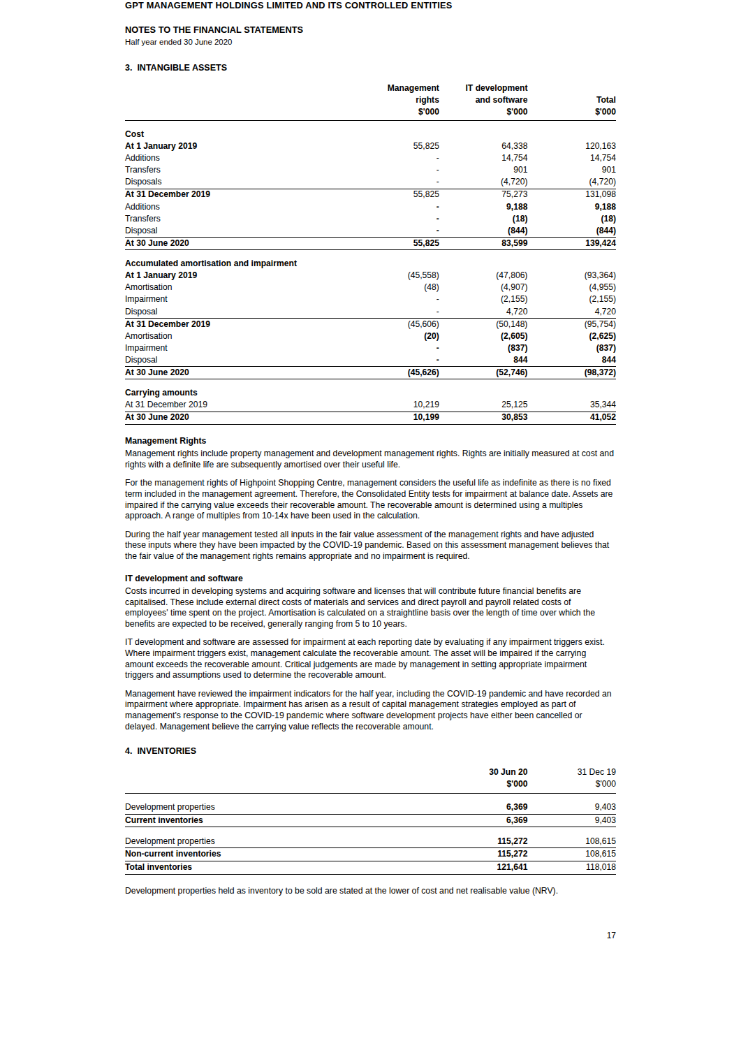GPT MANAGEMENT HOLDINGS LIMITED AND ITS CONTROLLED ENTITIES
NOTES TO THE FINANCIAL STATEMENTS
Half year ended 30 June 2020
3. INTANGIBLE ASSETS
| | Management | IT development | |
| --- | --- | --- | --- |
| | rights | and software | Total |
| | $'000 | $'000 | $'000 |
| Cost | | | |
| At 1 January 2019 | 55,825 | 64,338 | 120,163 |
| Additions | - | 14,754 | 14,754 |
| Transfers | - | 901 | 901 |
| Disposals | - | (4,720) | (4,720) |
| At 31 December 2019 | 55,825 | 75,273 | 131,098 |
| Additions | - | 9,188 | 9,188 |
| Transfers | - | (18) | (18) |
| Disposal | - | (844) | (844) |
| At 30 June 2020 | 55,825 | 83,599 | 139,424 |
| Accumulated amortisation and impairment | | | |
| At 1 January 2019 | (45,558) | (47,806) | (93,364) |
| Amortisation | (48) | (4,907) | (4,955) |
| Impairment | - | (2,155) | (2,155) |
| Disposal | - | 4,720 | 4,720 |
| At 31 December 2019 | (45,606) | (50,148) | (95,754) |
| Amortisation | (20) | (2,605) | (2,625) |
| Impairment | - | (837) | (837) |
| Disposal | - | 844 | 844 |
| At 30 June 2020 | (45,626) | (52,746) | (98,372) |
| Carrying amounts | | | |
| At 31 December 2019 | 10,219 | 25,125 | 35,344 |
| At 30 June 2020 | 10,199 | 30,853 | 41,052 |
Management Rights
Management rights include property management and development management rights. Rights are initially measured at cost and rights with a definite life are subsequently amortised over their useful life.
For the management rights of Highpoint Shopping Centre, management considers the useful life as indefinite as there is no fixed term included in the management agreement. Therefore, the Consolidated Entity tests for impairment at balance date. Assets are impaired if the carrying value exceeds their recoverable amount. The recoverable amount is determined using a multiples approach. A range of multiples from 10-14x have been used in the calculation.
During the half year management tested all inputs in the fair value assessment of the management rights and have adjusted these inputs where they have been impacted by the COVID-19 pandemic. Based on this assessment management believes that the fair value of the management rights remains appropriate and no impairment is required.
IT development and software
Costs incurred in developing systems and acquiring software and licenses that will contribute future financial benefits are capitalised. These include external direct costs of materials and services and direct payroll and payroll related costs of employees' time spent on the project. Amortisation is calculated on a straightline basis over the length of time over which the benefits are expected to be received, generally ranging from 5 to 10 years.
IT development and software are assessed for impairment at each reporting date by evaluating if any impairment triggers exist. Where impairment triggers exist, management calculate the recoverable amount. The asset will be impaired if the carrying amount exceeds the recoverable amount. Critical judgements are made by management in setting appropriate impairment triggers and assumptions used to determine the recoverable amount.
Management have reviewed the impairment indicators for the half year, including the COVID-19 pandemic and have recorded an impairment where appropriate. Impairment has arisen as a result of capital management strategies employed as part of management's response to the COVID-19 pandemic where software development projects have either been cancelled or delayed. Management believe the carrying value reflects the recoverable amount.
4. INVENTORIES
| | 30 Jun 20 | 31 Dec 19 |
| --- | --- | --- |
| | $'000 | $'000 |
| Development properties | 6,369 | 9,403 |
| Current inventories | 6,369 | 9,403 |
| Development properties | 115,272 | 108,615 |
| Non-current inventories | 115,272 | 108,615 |
| Total inventories | 121,641 | 118,018 |
Development properties held as inventory to be sold are stated at the lower of cost and net realisable value (NRV).
17